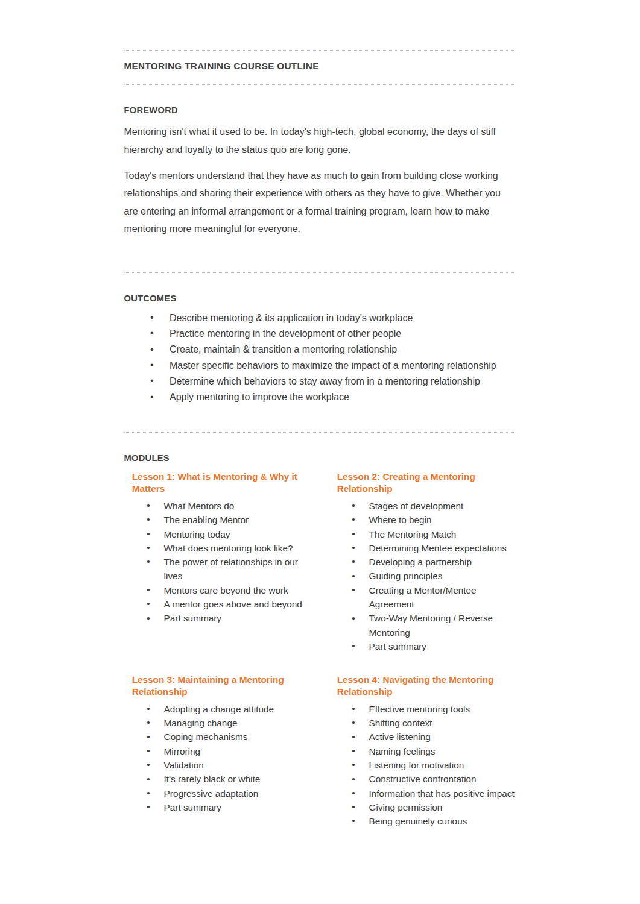MENTORING TRAINING COURSE OUTLINE
FOREWORD
Mentoring isn't what it used to be. In today's high-tech, global economy, the days of stiff hierarchy and loyalty to the status quo are long gone.
Today's mentors understand that they have as much to gain from building close working relationships and sharing their experience with others as they have to give. Whether you are entering an informal arrangement or a formal training program, learn how to make mentoring more meaningful for everyone.
OUTCOMES
Describe mentoring & its application in today's workplace
Practice mentoring in the development of other people
Create, maintain & transition a mentoring relationship
Master specific behaviors to maximize the impact of a mentoring relationship
Determine which behaviors to stay away from in a mentoring relationship
Apply mentoring to improve the workplace
MODULES
| Lesson 1: What is Mentoring & Why it Matters What Mentors do The enabling Mentor Mentoring today What does mentoring look like? The power of relationships in our lives Mentors care beyond the work A mentor goes above and beyond Part summary | Lesson 2: Creating a Mentoring Relationship Stages of development Where to begin The Mentoring Match Determining Mentee expectations Developing a partnership Guiding principles Creating a Mentor/Mentee Agreement Two-Way Mentoring / Reverse Mentoring Part summary |
| Lesson 3: Maintaining a Mentoring Relationship Adopting a change attitude Managing change Coping mechanisms Mirroring Validation It's rarely black or white Progressive adaptation Part summary | Lesson 4: Navigating the Mentoring Relationship Effective mentoring tools Shifting context Active listening Naming feelings Listening for motivation Constructive confrontation Information that has positive impact Giving permission Being genuinely curious |